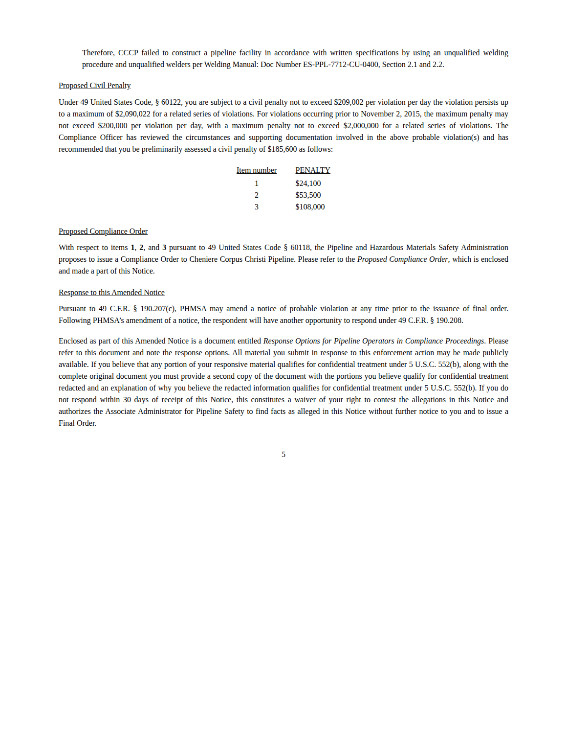Therefore, CCCP failed to construct a pipeline facility in accordance with written specifications by using an unqualified welding procedure and unqualified welders per Welding Manual: Doc Number ES-PPL-7712-CU-0400, Section 2.1 and 2.2.
Proposed Civil Penalty
Under 49 United States Code, § 60122, you are subject to a civil penalty not to exceed $209,002 per violation per day the violation persists up to a maximum of $2,090,022 for a related series of violations. For violations occurring prior to November 2, 2015, the maximum penalty may not exceed $200,000 per violation per day, with a maximum penalty not to exceed $2,000,000 for a related series of violations. The Compliance Officer has reviewed the circumstances and supporting documentation involved in the above probable violation(s) and has recommended that you be preliminarily assessed a civil penalty of $185,600 as follows:
| Item number | PENALTY |
| --- | --- |
| 1 | $24,100 |
| 2 | $53,500 |
| 3 | $108,000 |
Proposed Compliance Order
With respect to items 1, 2, and 3 pursuant to 49 United States Code § 60118, the Pipeline and Hazardous Materials Safety Administration proposes to issue a Compliance Order to Cheniere Corpus Christi Pipeline. Please refer to the Proposed Compliance Order, which is enclosed and made a part of this Notice.
Response to this Amended Notice
Pursuant to 49 C.F.R. § 190.207(c), PHMSA may amend a notice of probable violation at any time prior to the issuance of final order. Following PHMSA’s amendment of a notice, the respondent will have another opportunity to respond under 49 C.F.R. § 190.208.
Enclosed as part of this Amended Notice is a document entitled Response Options for Pipeline Operators in Compliance Proceedings. Please refer to this document and note the response options. All material you submit in response to this enforcement action may be made publicly available. If you believe that any portion of your responsive material qualifies for confidential treatment under 5 U.S.C. 552(b), along with the complete original document you must provide a second copy of the document with the portions you believe qualify for confidential treatment redacted and an explanation of why you believe the redacted information qualifies for confidential treatment under 5 U.S.C. 552(b). If you do not respond within 30 days of receipt of this Notice, this constitutes a waiver of your right to contest the allegations in this Notice and authorizes the Associate Administrator for Pipeline Safety to find facts as alleged in this Notice without further notice to you and to issue a Final Order.
5